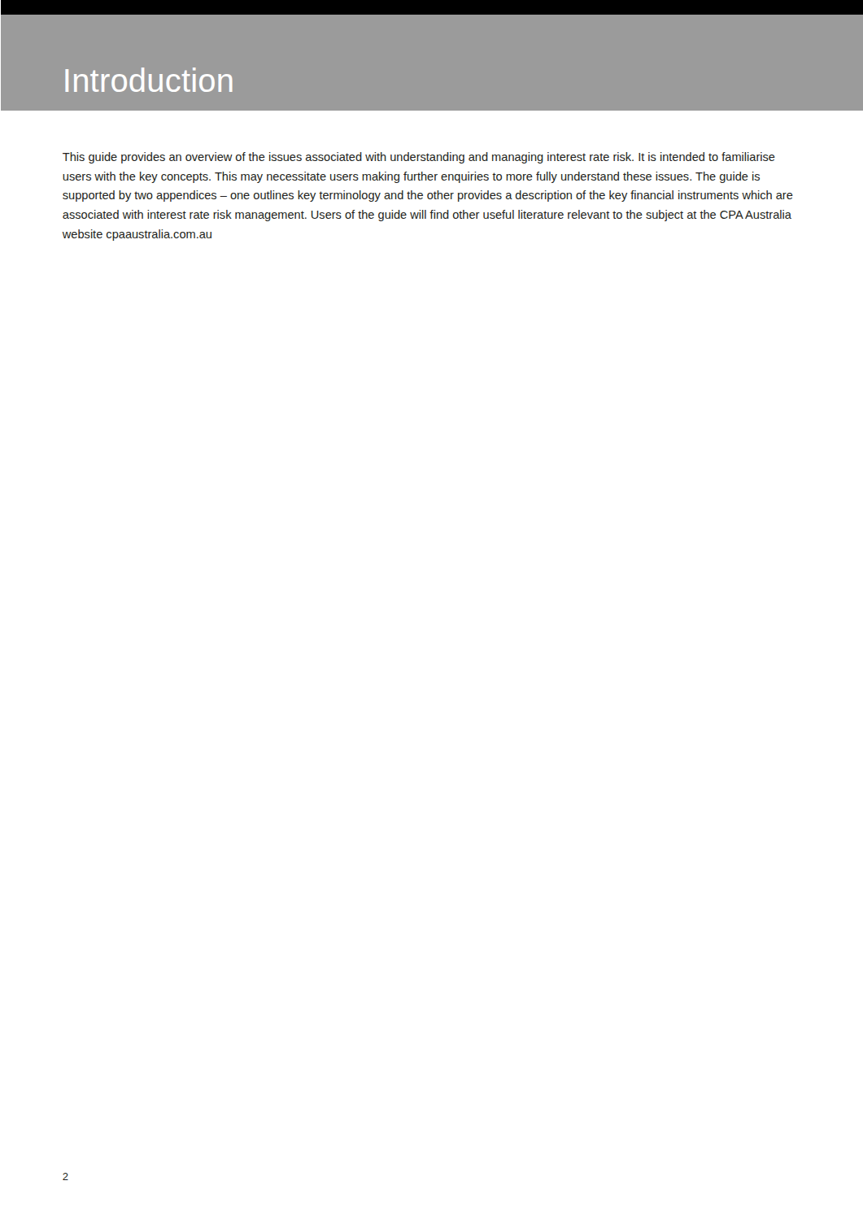Introduction
This guide provides an overview of the issues associated with understanding and managing interest rate risk. It is intended to familiarise users with the key concepts. This may necessitate users making further enquiries to more fully understand these issues. The guide is supported by two appendices – one outlines key terminology and the other provides a description of the key financial instruments which are associated with interest rate risk management. Users of the guide will find other useful literature relevant to the subject at the CPA Australia website cpaaustralia.com.au
2